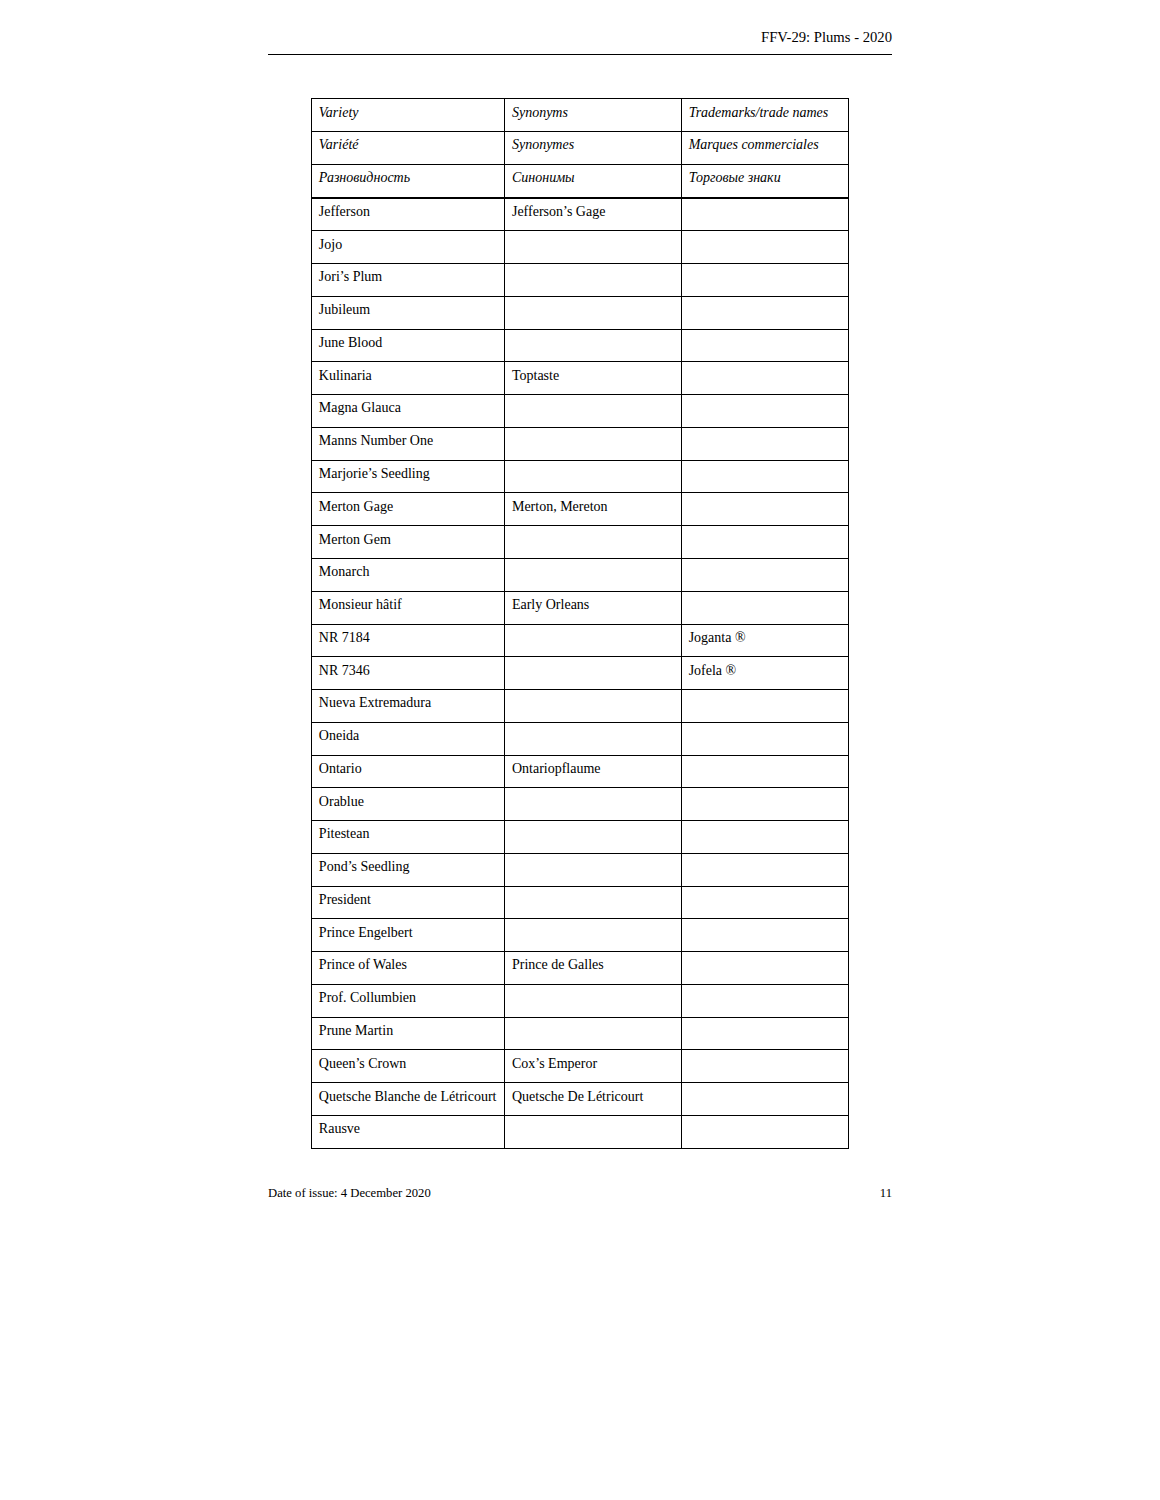FFV-29: Plums - 2020
| Variety | Synonyms | Trademarks/trade names |
| Variété | Synonymes | Marques commerciales |
| Разновидность | Синонимы | Торговые знаки |
| Jefferson | Jefferson’s Gage | |
| Jojo | | |
| Jori’s Plum | | |
| Jubileum | | |
| June Blood | | |
| Kulinaria | Toptaste | |
| Magna Glauca | | |
| Manns Number One | | |
| Marjorie’s Seedling | | |
| Merton Gage | Merton, Mereton | |
| Merton Gem | | |
| Monarch | | |
| Monsieur hâtif | Early Orleans | |
| NR 7184 | | Joganta ® |
| NR 7346 | | Jofela ® |
| Nueva Extremadura | | |
| Oneida | | |
| Ontario | Ontariopflaume | |
| Orablue | | |
| Pitestean | | |
| Pond’s Seedling | | |
| President | | |
| Prince Engelbert | | |
| Prince of Wales | Prince de Galles | |
| Prof. Collumbien | | |
| Prune Martin | | |
| Queen’s Crown | Cox’s Emperor | |
| Quetsche Blanche de Létricourt | Quetsche De Létricourt | |
| Rausve | | |
Date of issue: 4 December 2020
11